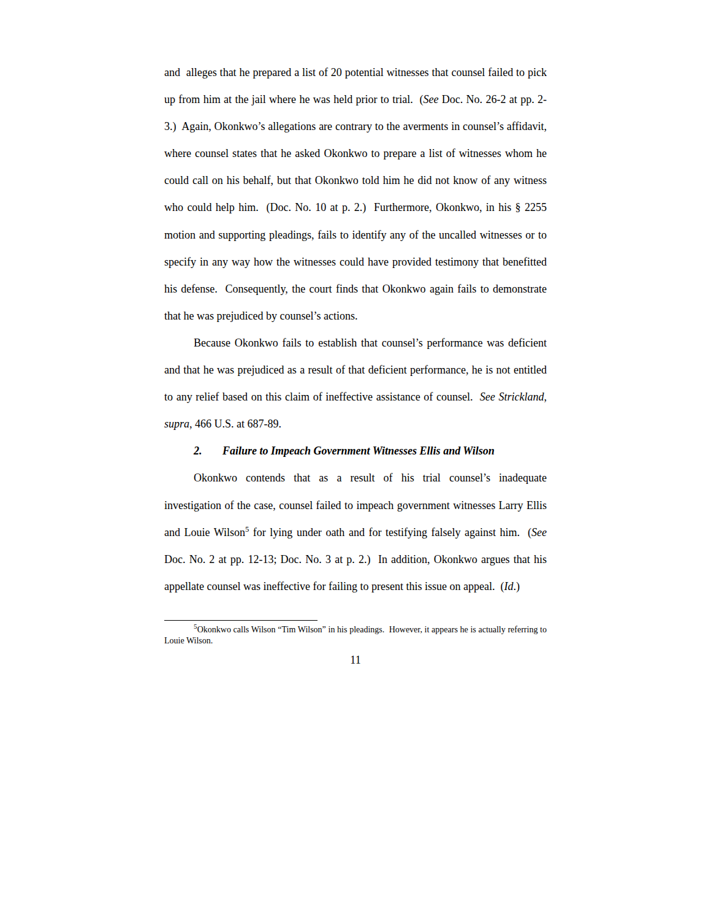and alleges that he prepared a list of 20 potential witnesses that counsel failed to pick up from him at the jail where he was held prior to trial. (See Doc. No. 26-2 at pp. 2-3.) Again, Okonkwo’s allegations are contrary to the averments in counsel’s affidavit, where counsel states that he asked Okonkwo to prepare a list of witnesses whom he could call on his behalf, but that Okonkwo told him he did not know of any witness who could help him. (Doc. No. 10 at p. 2.) Furthermore, Okonkwo, in his § 2255 motion and supporting pleadings, fails to identify any of the uncalled witnesses or to specify in any way how the witnesses could have provided testimony that benefitted his defense. Consequently, the court finds that Okonkwo again fails to demonstrate that he was prejudiced by counsel’s actions.
Because Okonkwo fails to establish that counsel’s performance was deficient and that he was prejudiced as a result of that deficient performance, he is not entitled to any relief based on this claim of ineffective assistance of counsel. See Strickland, supra, 466 U.S. at 687-89.
2. Failure to Impeach Government Witnesses Ellis and Wilson
Okonkwo contends that as a result of his trial counsel’s inadequate investigation of the case, counsel failed to impeach government witnesses Larry Ellis and Louie Wilson5 for lying under oath and for testifying falsely against him. (See Doc. No. 2 at pp. 12-13; Doc. No. 3 at p. 2.) In addition, Okonkwo argues that his appellate counsel was ineffective for failing to present this issue on appeal. (Id.)
5Okonkwo calls Wilson “Tim Wilson” in his pleadings. However, it appears he is actually referring to Louie Wilson.
11